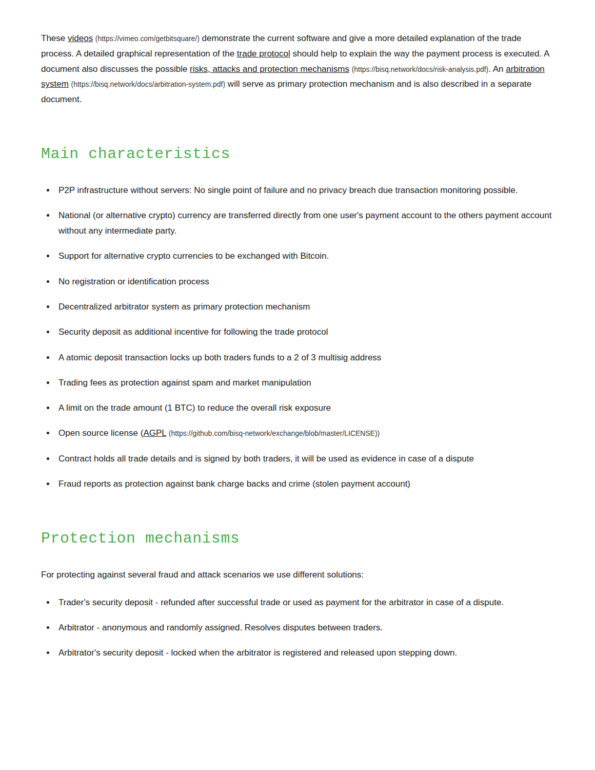These videos (https://vimeo.com/getbitsquare/) demonstrate the current software and give a more detailed explanation of the trade process. A detailed graphical representation of the trade protocol should help to explain the way the payment process is executed. A document also discusses the possible risks, attacks and protection mechanisms (https://bisq.network/docs/risk-analysis.pdf). An arbitration system (https://bisq.network/docs/arbitration-system.pdf) will serve as primary protection mechanism and is also described in a separate document.
Main characteristics
P2P infrastructure without servers: No single point of failure and no privacy breach due transaction monitoring possible.
National (or alternative crypto) currency are transferred directly from one user's payment account to the others payment account without any intermediate party.
Support for alternative crypto currencies to be exchanged with Bitcoin.
No registration or identification process
Decentralized arbitrator system as primary protection mechanism
Security deposit as additional incentive for following the trade protocol
A atomic deposit transaction locks up both traders funds to a 2 of 3 multisig address
Trading fees as protection against spam and market manipulation
A limit on the trade amount (1 BTC) to reduce the overall risk exposure
Open source license (AGPL (https://github.com/bisq-network/exchange/blob/master/LICENSE))
Contract holds all trade details and is signed by both traders, it will be used as evidence in case of a dispute
Fraud reports as protection against bank charge backs and crime (stolen payment account)
Protection mechanisms
For protecting against several fraud and attack scenarios we use different solutions:
Trader's security deposit - refunded after successful trade or used as payment for the arbitrator in case of a dispute.
Arbitrator - anonymous and randomly assigned. Resolves disputes between traders.
Arbitrator's security deposit - locked when the arbitrator is registered and released upon stepping down.